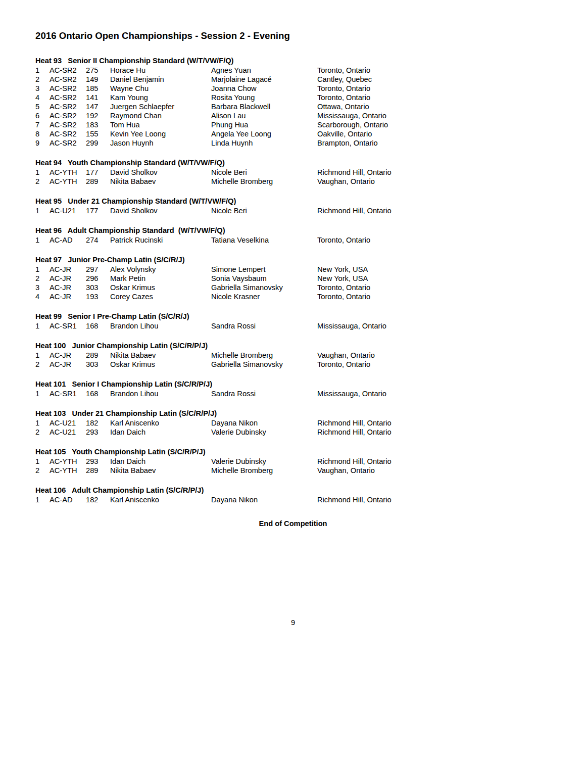2016 Ontario Open Championships - Session 2 - Evening
Heat 93 Senior II Championship Standard (W/T/VW/F/Q)
| 1 | AC-SR2 | 275 | Horace Hu | Agnes Yuan | Toronto, Ontario |
| 2 | AC-SR2 | 149 | Daniel Benjamin | Marjolaine Lagacé | Cantley, Quebec |
| 3 | AC-SR2 | 185 | Wayne Chu | Joanna Chow | Toronto, Ontario |
| 4 | AC-SR2 | 141 | Kam Young | Rosita Young | Toronto, Ontario |
| 5 | AC-SR2 | 147 | Juergen Schlaepfer | Barbara Blackwell | Ottawa, Ontario |
| 6 | AC-SR2 | 192 | Raymond Chan | Alison Lau | Mississauga, Ontario |
| 7 | AC-SR2 | 183 | Tom Hua | Phung Hua | Scarborough, Ontario |
| 8 | AC-SR2 | 155 | Kevin Yee Loong | Angela Yee Loong | Oakville, Ontario |
| 9 | AC-SR2 | 299 | Jason Huynh | Linda Huynh | Brampton, Ontario |
Heat 94 Youth Championship Standard (W/T/VW/F/Q)
| 1 | AC-YTH | 177 | David Sholkov | Nicole Beri | Richmond Hill, Ontario |
| 2 | AC-YTH | 289 | Nikita Babaev | Michelle Bromberg | Vaughan, Ontario |
Heat 95 Under 21 Championship Standard (W/T/VW/F/Q)
| 1 | AC-U21 | 177 | David Sholkov | Nicole Beri | Richmond Hill, Ontario |
Heat 96 Adult Championship Standard (W/T/VW/F/Q)
| 1 | AC-AD | 274 | Patrick Rucinski | Tatiana Veselkina | Toronto, Ontario |
Heat 97 Junior Pre-Champ Latin (S/C/R/J)
| 1 | AC-JR | 297 | Alex Volynsky | Simone Lempert | New York, USA |
| 2 | AC-JR | 296 | Mark Petin | Sonia Vaysbaum | New York, USA |
| 3 | AC-JR | 303 | Oskar Krimus | Gabriella Simanovsky | Toronto, Ontario |
| 4 | AC-JR | 193 | Corey Cazes | Nicole Krasner | Toronto, Ontario |
Heat 99 Senior I Pre-Champ Latin (S/C/R/J)
| 1 | AC-SR1 | 168 | Brandon Lihou | Sandra Rossi | Mississauga, Ontario |
Heat 100 Junior Championship Latin (S/C/R/P/J)
| 1 | AC-JR | 289 | Nikita Babaev | Michelle Bromberg | Vaughan, Ontario |
| 2 | AC-JR | 303 | Oskar Krimus | Gabriella Simanovsky | Toronto, Ontario |
Heat 101 Senior I Championship Latin (S/C/R/P/J)
| 1 | AC-SR1 | 168 | Brandon Lihou | Sandra Rossi | Mississauga, Ontario |
Heat 103 Under 21 Championship Latin (S/C/R/P/J)
| 1 | AC-U21 | 182 | Karl Aniscenko | Dayana Nikon | Richmond Hill, Ontario |
| 2 | AC-U21 | 293 | Idan Daich | Valerie Dubinsky | Richmond Hill, Ontario |
Heat 105 Youth Championship Latin (S/C/R/P/J)
| 1 | AC-YTH | 293 | Idan Daich | Valerie Dubinsky | Richmond Hill, Ontario |
| 2 | AC-YTH | 289 | Nikita Babaev | Michelle Bromberg | Vaughan, Ontario |
Heat 106 Adult Championship Latin (S/C/R/P/J)
| 1 | AC-AD | 182 | Karl Aniscenko | Dayana Nikon | Richmond Hill, Ontario |
End of Competition
9